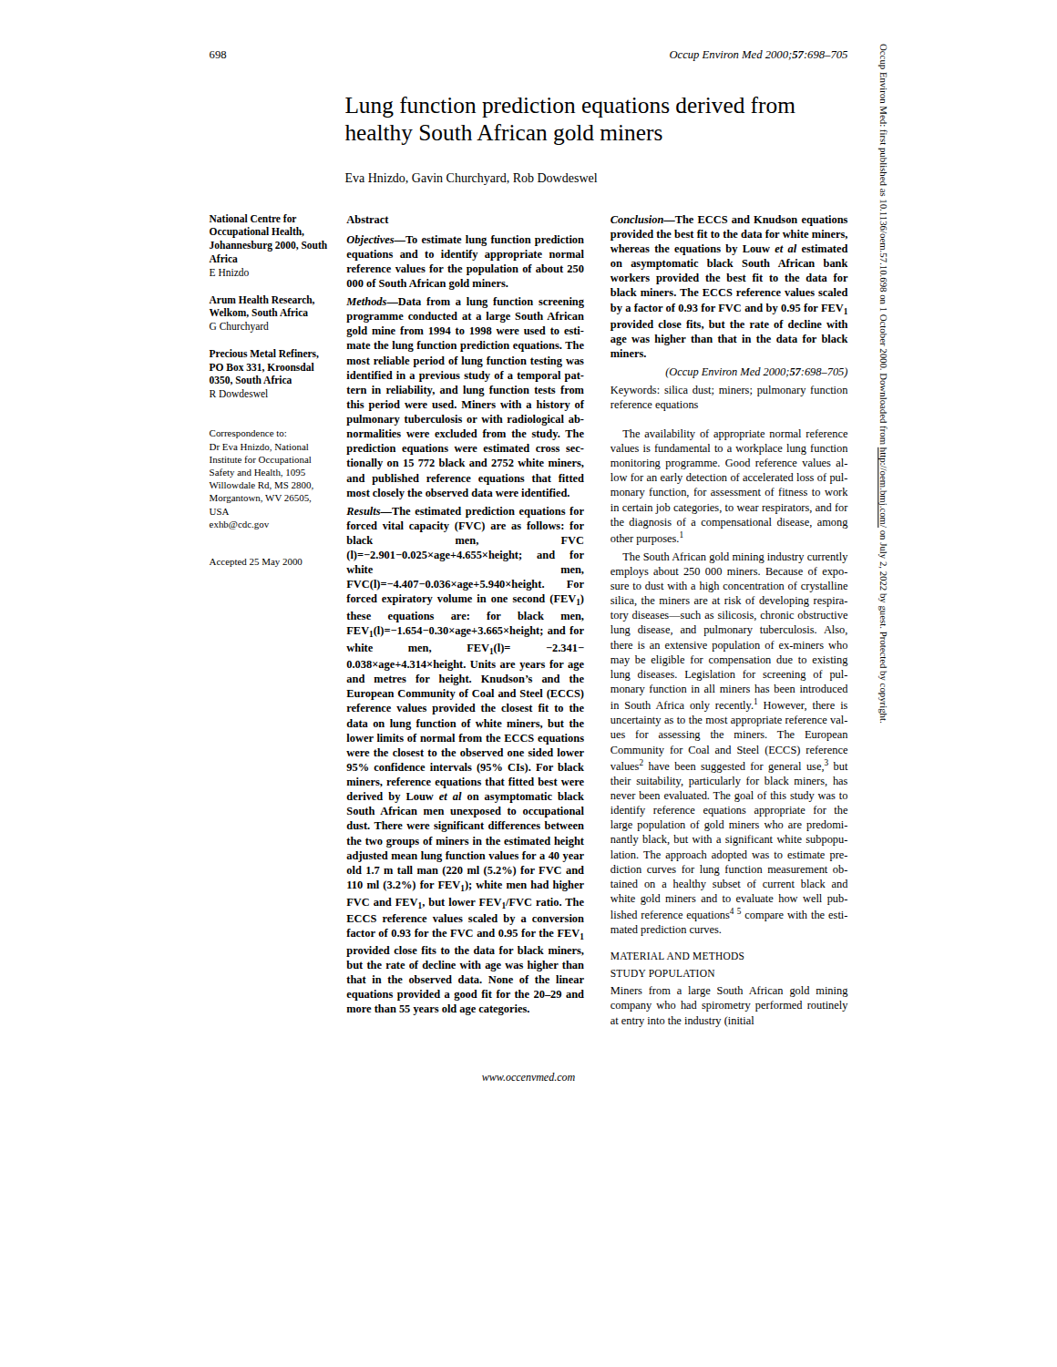Occup Environ Med: first published as 10.1136/oem.57.10.698 on 1 October 2000. Downloaded from http://oem.bmj.com/ on July 2, 2022 by guest. Protected by copyright.
698 Occup Environ Med 2000;57:698–705
Lung function prediction equations derived from healthy South African gold miners
Eva Hnizdo, Gavin Churchyard, Rob Dowdeswel
National Centre for Occupational Health, Johannesburg 2000, South Africa
E Hnizdo
Arum Health Research, Welkom, South Africa
G Churchyard
Precious Metal Refiners, PO Box 331, Kroonsdal 0350, South Africa
R Dowdeswel
Correspondence to:
Dr Eva Hnizdo, National Institute for Occupational Safety and Health, 1095 Willowdale Rd, MS 2800, Morgantown, WV 26505, USA
exhb@cdc.gov
Accepted 25 May 2000
Abstract
Objectives—To estimate lung function prediction equations and to identify appropriate normal reference values for the population of about 250 000 of South African gold miners.
Methods—Data from a lung function screening programme conducted at a large South African gold mine from 1994 to 1998 were used to estimate the lung function prediction equations. The most reliable period of lung function testing was identified in a previous study of a temporal pattern in reliability, and lung function tests from this period were used. Miners with a history of pulmonary tuberculosis or with radiological abnormalities were excluded from the study. The prediction equations were estimated cross sectionally on 15 772 black and 2752 white miners, and published reference equations that fitted most closely the observed data were identified.
Results—The estimated prediction equations for forced vital capacity (FVC) are as follows: for black men, FVC (l)=−2.901−0.025×age+4.655×height; and for white men, FVC(l)=−4.407−0.036×age+5.940×height. For forced expiratory volume in one second (FEV1) these equations are: for black men, FEV1(l)=−1.654−0.30×age+3.665×height; and for white men, FEV1(l)= −2.341− 0.038×age+4.314×height. Units are years for age and metres for height. Knudson’s and the European Community of Coal and Steel (ECCS) reference values provided the closest fit to the data on lung function of white miners, but the lower limits of normal from the ECCS equations were the closest to the observed one sided lower 95% confidence intervals (95% CIs). For black miners, reference equations that fitted best were derived by Louw et al on asymptomatic black South African men unexposed to occupational dust. There were significant differences between the two groups of miners in the estimated height adjusted mean lung function values for a 40 year old 1.7 m tall man (220 ml (5.2%) for FVC and 110 ml (3.2%) for FEV1); white men had higher FVC and FEV1, but lower FEV1/FVC ratio. The ECCS reference values scaled by a conversion factor of 0.93 for the FVC and 0.95 for the FEV1 provided close fits to the data for black miners, but the rate of decline with age was higher than that in the observed data. None of the linear equations provided a good fit for the 20–29 and more than 55 years old age categories.
Conclusion—The ECCS and Knudson equations provided the best fit to the data for white miners, whereas the equations by Louw et al estimated on asymptomatic black South African bank workers provided the best fit to the data for black miners. The ECCS reference values scaled by a factor of 0.93 for FVC and by 0.95 for FEV1 provided close fits, but the rate of decline with age was higher than that in the data for black miners.
(Occup Environ Med 2000;57:698–705)
Keywords: silica dust; miners; pulmonary function reference equations
The availability of appropriate normal reference values is fundamental to a workplace lung function monitoring programme. Good reference values allow for an early detection of accelerated loss of pulmonary function, for assessment of fitness to work in certain job categories, to wear respirators, and for the diagnosis of a compensational disease, among other purposes.1
The South African gold mining industry currently employs about 250 000 miners. Because of exposure to dust with a high concentration of crystalline silica, the miners are at risk of developing respiratory diseases—such as silicosis, chronic obstructive lung disease, and pulmonary tuberculosis. Also, there is an extensive population of ex-miners who may be eligible for compensation due to existing lung diseases. Legislation for screening of pulmonary function in all miners has been introduced in South Africa only recently.1 However, there is uncertainty as to the most appropriate reference values for assessing the miners. The European Community for Coal and Steel (ECCS) reference values2 have been suggested for general use,3 but their suitability, particularly for black miners, has never been evaluated. The goal of this study was to identify reference equations appropriate for the large population of gold miners who are predominantly black, but with a significant white subpopulation. The approach adopted was to estimate prediction curves for lung function measurement obtained on a healthy subset of current black and white gold miners and to evaluate how well published reference equations4 5 compare with the estimated prediction curves.
Material and methods
Study population
Miners from a large South African gold mining company who had spirometry performed routinely at entry into the industry (initial
www.occenvmed.com